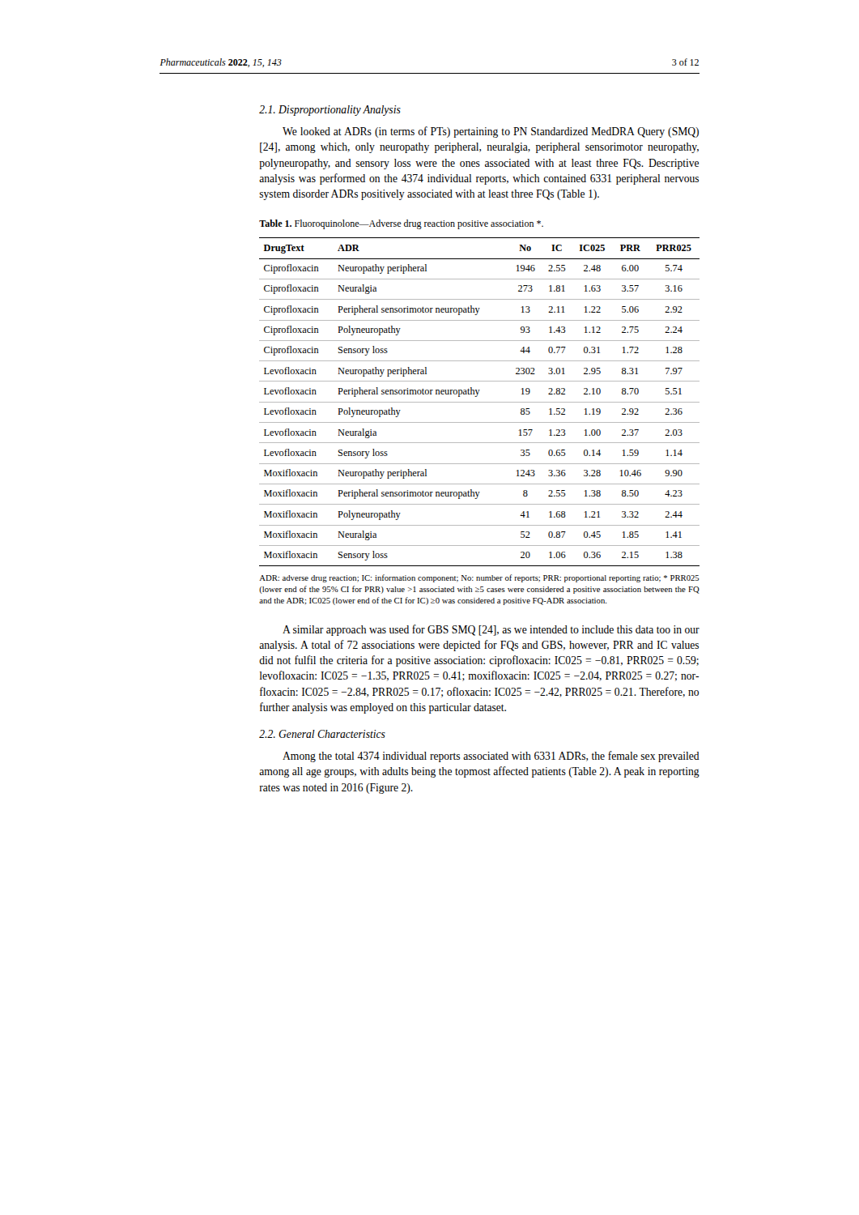Pharmaceuticals 2022, 15, 143
3 of 12
2.1. Disproportionality Analysis
We looked at ADRs (in terms of PTs) pertaining to PN Standardized MedDRA Query (SMQ) [24], among which, only neuropathy peripheral, neuralgia, peripheral sensorimotor neuropathy, polyneuropathy, and sensory loss were the ones associated with at least three FQs. Descriptive analysis was performed on the 4374 individual reports, which contained 6331 peripheral nervous system disorder ADRs positively associated with at least three FQs (Table 1).
Table 1. Fluoroquinolone—Adverse drug reaction positive association *.
| DrugText | ADR | No | IC | IC025 | PRR | PRR025 |
| --- | --- | --- | --- | --- | --- | --- |
| Ciprofloxacin | Neuropathy peripheral | 1946 | 2.55 | 2.48 | 6.00 | 5.74 |
| Ciprofloxacin | Neuralgia | 273 | 1.81 | 1.63 | 3.57 | 3.16 |
| Ciprofloxacin | Peripheral sensorimotor neuropathy | 13 | 2.11 | 1.22 | 5.06 | 2.92 |
| Ciprofloxacin | Polyneuropathy | 93 | 1.43 | 1.12 | 2.75 | 2.24 |
| Ciprofloxacin | Sensory loss | 44 | 0.77 | 0.31 | 1.72 | 1.28 |
| Levofloxacin | Neuropathy peripheral | 2302 | 3.01 | 2.95 | 8.31 | 7.97 |
| Levofloxacin | Peripheral sensorimotor neuropathy | 19 | 2.82 | 2.10 | 8.70 | 5.51 |
| Levofloxacin | Polyneuropathy | 85 | 1.52 | 1.19 | 2.92 | 2.36 |
| Levofloxacin | Neuralgia | 157 | 1.23 | 1.00 | 2.37 | 2.03 |
| Levofloxacin | Sensory loss | 35 | 0.65 | 0.14 | 1.59 | 1.14 |
| Moxifloxacin | Neuropathy peripheral | 1243 | 3.36 | 3.28 | 10.46 | 9.90 |
| Moxifloxacin | Peripheral sensorimotor neuropathy | 8 | 2.55 | 1.38 | 8.50 | 4.23 |
| Moxifloxacin | Polyneuropathy | 41 | 1.68 | 1.21 | 3.32 | 2.44 |
| Moxifloxacin | Neuralgia | 52 | 0.87 | 0.45 | 1.85 | 1.41 |
| Moxifloxacin | Sensory loss | 20 | 1.06 | 0.36 | 2.15 | 1.38 |
ADR: adverse drug reaction; IC: information component; No: number of reports; PRR: proportional reporting ratio; * PRR025 (lower end of the 95% CI for PRR) value >1 associated with ≥5 cases were considered a positive association between the FQ and the ADR; IC025 (lower end of the CI for IC) ≥0 was considered a positive FQ-ADR association.
A similar approach was used for GBS SMQ [24], as we intended to include this data too in our analysis. A total of 72 associations were depicted for FQs and GBS, however, PRR and IC values did not fulfil the criteria for a positive association: ciprofloxacin: IC025 = −0.81, PRR025 = 0.59; levofloxacin: IC025 = −1.35, PRR025 = 0.41; moxifloxacin: IC025 = −2.04, PRR025 = 0.27; norfloxacin: IC025 = −2.84, PRR025 = 0.17; ofloxacin: IC025 = −2.42, PRR025 = 0.21. Therefore, no further analysis was employed on this particular dataset.
2.2. General Characteristics
Among the total 4374 individual reports associated with 6331 ADRs, the female sex prevailed among all age groups, with adults being the topmost affected patients (Table 2). A peak in reporting rates was noted in 2016 (Figure 2).